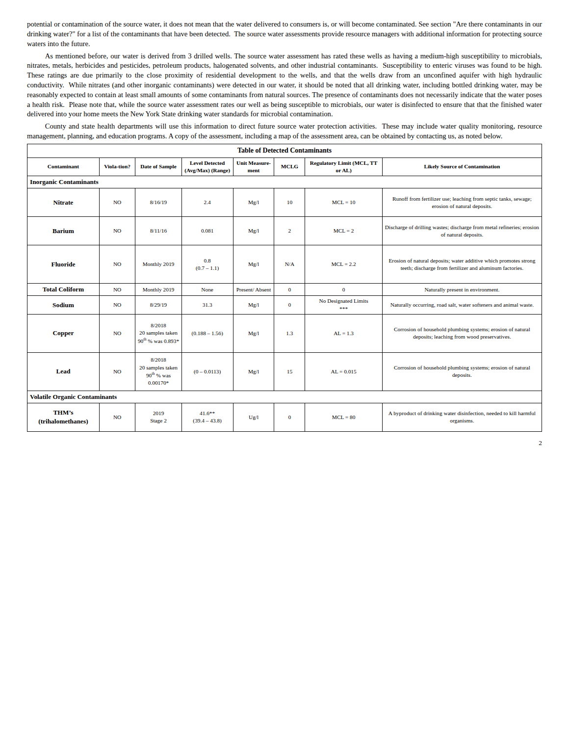potential or contamination of the source water, it does not mean that the water delivered to consumers is, or will become contaminated. See section "Are there contaminants in our drinking water?" for a list of the contaminants that have been detected. The source water assessments provide resource managers with additional information for protecting source waters into the future.
As mentioned before, our water is derived from 3 drilled wells. The source water assessment has rated these wells as having a medium-high susceptibility to microbials, nitrates, metals, herbicides and pesticides, petroleum products, halogenated solvents, and other industrial contaminants. Susceptibility to enteric viruses was found to be high. These ratings are due primarily to the close proximity of residential development to the wells, and that the wells draw from an unconfined aquifer with high hydraulic conductivity. While nitrates (and other inorganic contaminants) were detected in our water, it should be noted that all drinking water, including bottled drinking water, may be reasonably expected to contain at least small amounts of some contaminants from natural sources. The presence of contaminants does not necessarily indicate that the water poses a health risk. Please note that, while the source water assessment rates our well as being susceptible to microbials, our water is disinfected to ensure that that the finished water delivered into your home meets the New York State drinking water standards for microbial contamination.
County and state health departments will use this information to direct future source water protection activities. These may include water quality monitoring, resource management, planning, and education programs. A copy of the assessment, including a map of the assessment area, can be obtained by contacting us, as noted below.
Table of Detected Contaminants
| Contaminant | Viola-tion? | Date of Sample | Level Detected (Avg/Max) (Range) | Unit Measure-ment | MCLG | Regulatory Limit (MCL, TT or AL) | Likely Source of Contamination |
| --- | --- | --- | --- | --- | --- | --- | --- |
| Inorganic Contaminants |
| Nitrate | NO | 8/16/19 | 2.4 | Mg/l | 10 | MCL = 10 | Runoff from fertilizer use; leaching from septic tanks, sewage; erosion of natural deposits. |
| Barium | NO | 8/11/16 | 0.081 | Mg/l | 2 | MCL = 2 | Discharge of drilling wastes; discharge from metal refineries; erosion of natural deposits. |
| Fluoride | NO | Monthly 2019 | 0.8 (0.7 – 1.1) | Mg/l | N/A | MCL = 2.2 | Erosion of natural deposits; water additive which promotes strong teeth; discharge from fertilizer and aluminum factories. |
| Total Coliform | NO | Monthly 2019 | None | Present/ Absent | 0 | 0 | Naturally present in environment. |
| Sodium | NO | 8/29/19 | 31.3 | Mg/l | 0 | No Designated Limits *** | Naturally occurring, road salt, water softeners and animal waste. |
| Copper | NO | 8/2018 20 samples taken 90 th % was 0.893* | (0.188 – 1.56) | Mg/l | 1.3 | AL = 1.3 | Corrosion of household plumbing systems; erosion of natural deposits; leaching from wood preservatives. |
| Lead | NO | 8/2018 20 samples taken 90 th % was 0.00170* | (0 – 0.0113) | Mg/l | 15 | AL = 0.015 | Corrosion of household plumbing systems; erosion of natural deposits. |
| Volatile Organic Contaminants |
| THM’s (trihalomethanes) | NO | 2019 Stage 2 | 41.6** (39.4 – 43.8) | Ug/l | 0 | MCL = 80 | A byproduct of drinking water disinfection, needed to kill harmful organisms. |
2